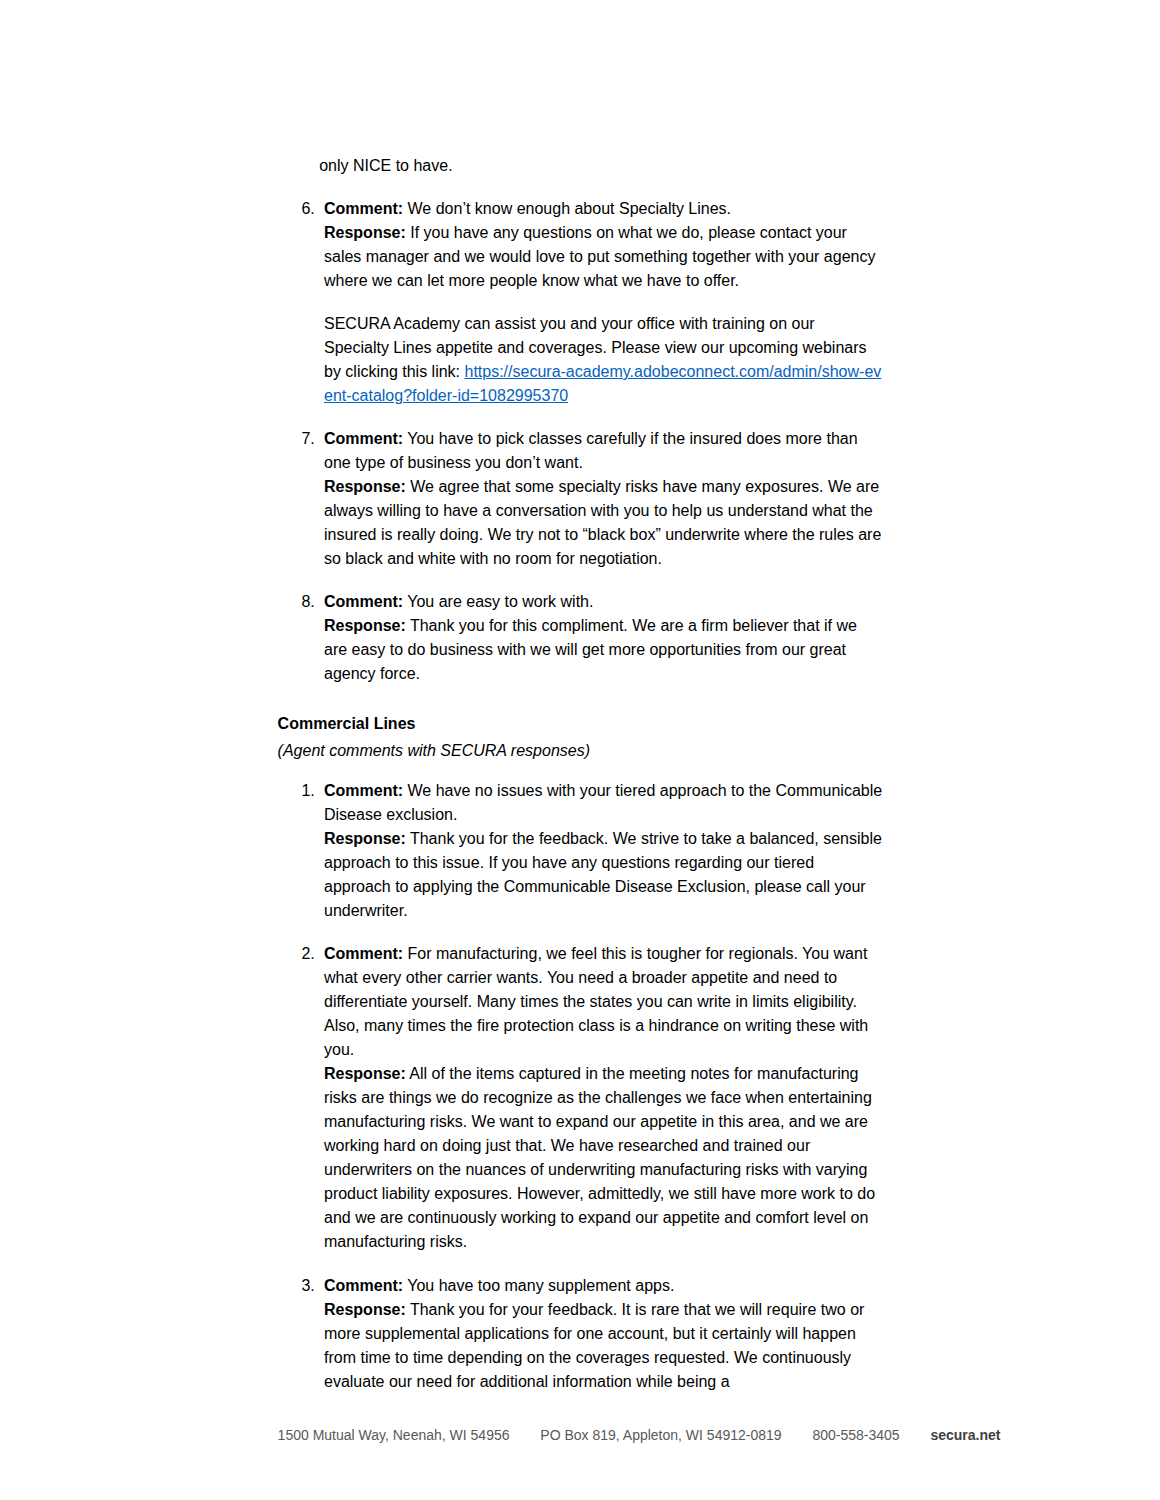only NICE to have.
Comment: We don’t know enough about Specialty Lines.
Response: If you have any questions on what we do, please contact your sales manager and we would love to put something together with your agency where we can let more people know what we have to offer.
SECURA Academy can assist you and your office with training on our Specialty Lines appetite and coverages. Please view our upcoming webinars by clicking this link: https://secura-academy.adobeconnect.com/admin/show-event-catalog?folder-id=1082995370
Comment: You have to pick classes carefully if the insured does more than one type of business you don’t want.
Response: We agree that some specialty risks have many exposures. We are always willing to have a conversation with you to help us understand what the insured is really doing. We try not to “black box” underwrite where the rules are so black and white with no room for negotiation.
Comment: You are easy to work with.
Response: Thank you for this compliment. We are a firm believer that if we are easy to do business with we will get more opportunities from our great agency force.
Commercial Lines
(Agent comments with SECURA responses)
Comment: We have no issues with your tiered approach to the Communicable Disease exclusion.
Response: Thank you for the feedback. We strive to take a balanced, sensible approach to this issue. If you have any questions regarding our tiered approach to applying the Communicable Disease Exclusion, please call your underwriter.
Comment: For manufacturing, we feel this is tougher for regionals. You want what every other carrier wants. You need a broader appetite and need to differentiate yourself. Many times the states you can write in limits eligibility. Also, many times the fire protection class is a hindrance on writing these with you.
Response: All of the items captured in the meeting notes for manufacturing risks are things we do recognize as the challenges we face when entertaining manufacturing risks. We want to expand our appetite in this area, and we are working hard on doing just that. We have researched and trained our underwriters on the nuances of underwriting manufacturing risks with varying product liability exposures. However, admittedly, we still have more work to do and we are continuously working to expand our appetite and comfort level on manufacturing risks.
Comment: You have too many supplement apps.
Response: Thank you for your feedback. It is rare that we will require two or more supplemental applications for one account, but it certainly will happen from time to time depending on the coverages requested. We continuously evaluate our need for additional information while being a
1500 Mutual Way, Neenah, WI 54956 PO Box 819, Appleton, WI 54912-0819 800-558-3405 secura.net